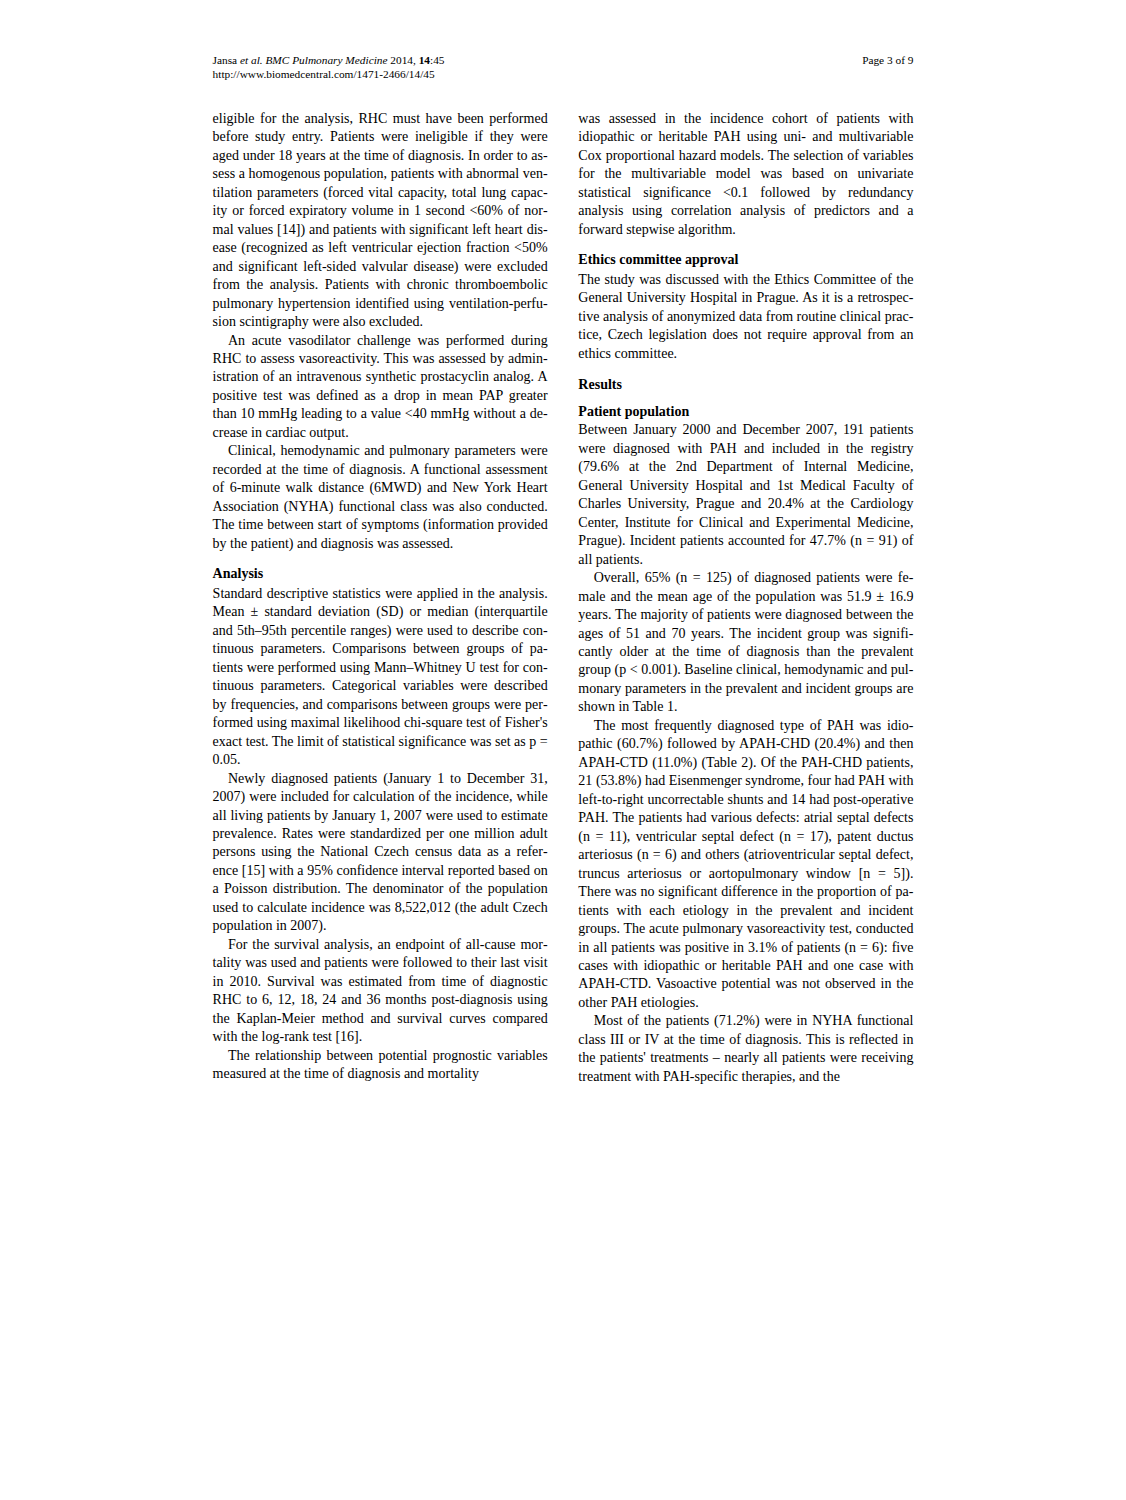Jansa et al. BMC Pulmonary Medicine 2014, 14:45
http://www.biomedcentral.com/1471-2466/14/45
Page 3 of 9
eligible for the analysis, RHC must have been performed before study entry. Patients were ineligible if they were aged under 18 years at the time of diagnosis. In order to assess a homogenous population, patients with abnormal ventilation parameters (forced vital capacity, total lung capacity or forced expiratory volume in 1 second <60% of normal values [14]) and patients with significant left heart disease (recognized as left ventricular ejection fraction <50% and significant left-sided valvular disease) were excluded from the analysis. Patients with chronic thromboembolic pulmonary hypertension identified using ventilation-perfusion scintigraphy were also excluded.
An acute vasodilator challenge was performed during RHC to assess vasoreactivity. This was assessed by administration of an intravenous synthetic prostacyclin analog. A positive test was defined as a drop in mean PAP greater than 10 mmHg leading to a value <40 mmHg without a decrease in cardiac output.
Clinical, hemodynamic and pulmonary parameters were recorded at the time of diagnosis. A functional assessment of 6-minute walk distance (6MWD) and New York Heart Association (NYHA) functional class was also conducted. The time between start of symptoms (information provided by the patient) and diagnosis was assessed.
Analysis
Standard descriptive statistics were applied in the analysis. Mean ± standard deviation (SD) or median (interquartile and 5th–95th percentile ranges) were used to describe continuous parameters. Comparisons between groups of patients were performed using Mann–Whitney U test for continuous parameters. Categorical variables were described by frequencies, and comparisons between groups were performed using maximal likelihood chi-square test of Fisher's exact test. The limit of statistical significance was set as p = 0.05.
Newly diagnosed patients (January 1 to December 31, 2007) were included for calculation of the incidence, while all living patients by January 1, 2007 were used to estimate prevalence. Rates were standardized per one million adult persons using the National Czech census data as a reference [15] with a 95% confidence interval reported based on a Poisson distribution. The denominator of the population used to calculate incidence was 8,522,012 (the adult Czech population in 2007).
For the survival analysis, an endpoint of all-cause mortality was used and patients were followed to their last visit in 2010. Survival was estimated from time of diagnostic RHC to 6, 12, 18, 24 and 36 months post-diagnosis using the Kaplan-Meier method and survival curves compared with the log-rank test [16].
The relationship between potential prognostic variables measured at the time of diagnosis and mortality
was assessed in the incidence cohort of patients with idiopathic or heritable PAH using uni- and multivariable Cox proportional hazard models. The selection of variables for the multivariable model was based on univariate statistical significance <0.1 followed by redundancy analysis using correlation analysis of predictors and a forward stepwise algorithm.
Ethics committee approval
The study was discussed with the Ethics Committee of the General University Hospital in Prague. As it is a retrospective analysis of anonymized data from routine clinical practice, Czech legislation does not require approval from an ethics committee.
Results
Patient population
Between January 2000 and December 2007, 191 patients were diagnosed with PAH and included in the registry (79.6% at the 2nd Department of Internal Medicine, General University Hospital and 1st Medical Faculty of Charles University, Prague and 20.4% at the Cardiology Center, Institute for Clinical and Experimental Medicine, Prague). Incident patients accounted for 47.7% (n = 91) of all patients.
Overall, 65% (n = 125) of diagnosed patients were female and the mean age of the population was 51.9 ± 16.9 years. The majority of patients were diagnosed between the ages of 51 and 70 years. The incident group was significantly older at the time of diagnosis than the prevalent group (p < 0.001). Baseline clinical, hemodynamic and pulmonary parameters in the prevalent and incident groups are shown in Table 1.
The most frequently diagnosed type of PAH was idiopathic (60.7%) followed by APAH-CHD (20.4%) and then APAH-CTD (11.0%) (Table 2). Of the PAH-CHD patients, 21 (53.8%) had Eisenmenger syndrome, four had PAH with left-to-right uncorrectable shunts and 14 had post-operative PAH. The patients had various defects: atrial septal defects (n = 11), ventricular septal defect (n = 17), patent ductus arteriosus (n = 6) and others (atrioventricular septal defect, truncus arteriosus or aortopulmonary window [n = 5]). There was no significant difference in the proportion of patients with each etiology in the prevalent and incident groups. The acute pulmonary vasoreactivity test, conducted in all patients was positive in 3.1% of patients (n = 6): five cases with idiopathic or heritable PAH and one case with APAH-CTD. Vasoactive potential was not observed in the other PAH etiologies.
Most of the patients (71.2%) were in NYHA functional class III or IV at the time of diagnosis. This is reflected in the patients' treatments – nearly all patients were receiving treatment with PAH-specific therapies, and the